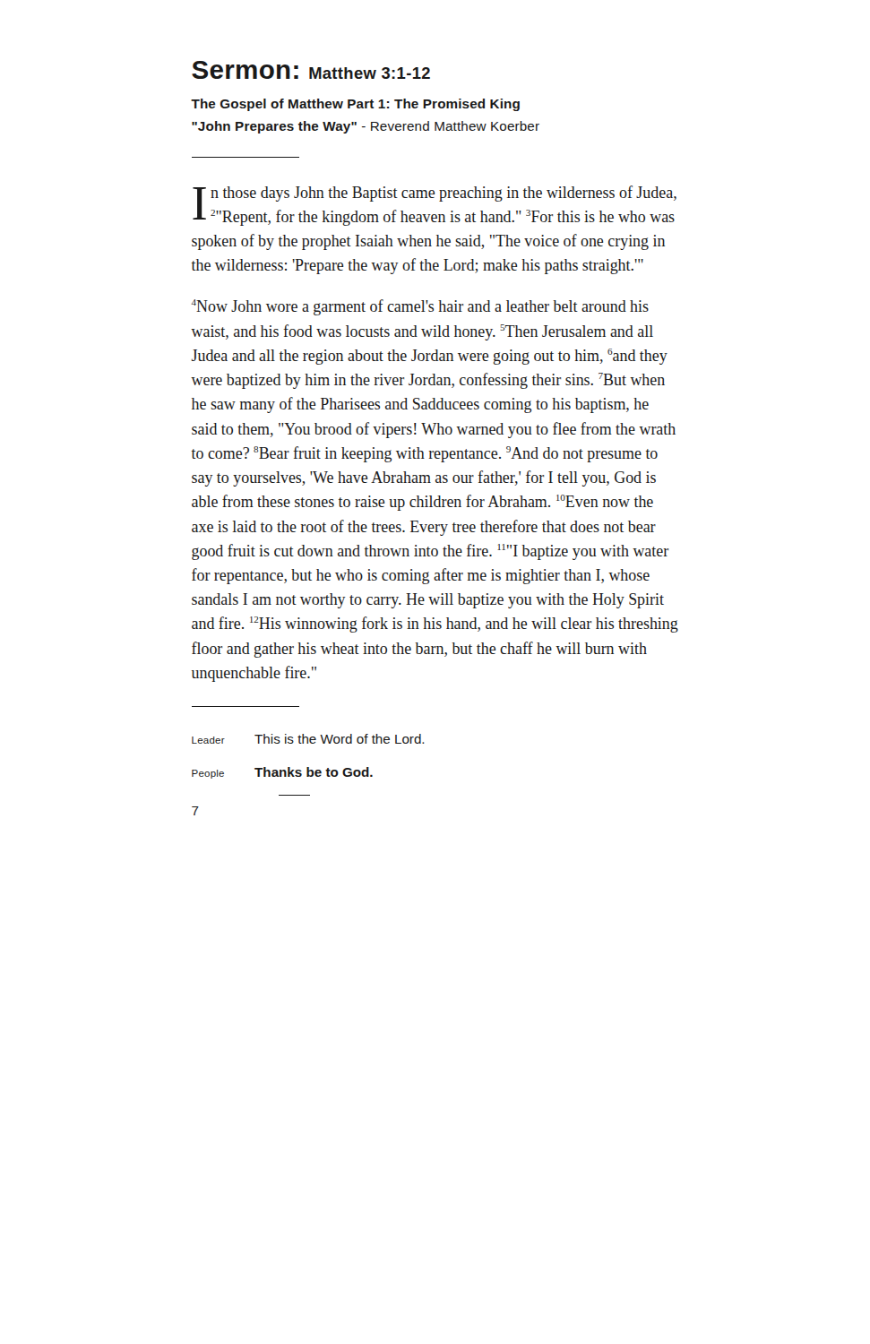Sermon: Matthew 3:1-12
The Gospel of Matthew Part 1: The Promised King
"John Prepares the Way" - Reverend Matthew Koerber
In those days John the Baptist came preaching in the wilderness of Judea, 2"Repent, for the kingdom of heaven is at hand." 3For this is he who was spoken of by the prophet Isaiah when he said, "The voice of one crying in the wilderness: 'Prepare the way of the Lord; make his paths straight.'"
4Now John wore a garment of camel's hair and a leather belt around his waist, and his food was locusts and wild honey. 5Then Jerusalem and all Judea and all the region about the Jordan were going out to him, 6and they were baptized by him in the river Jordan, confessing their sins. 7But when he saw many of the Pharisees and Sadducees coming to his baptism, he said to them, "You brood of vipers! Who warned you to flee from the wrath to come? 8Bear fruit in keeping with repentance. 9And do not presume to say to yourselves, 'We have Abraham as our father,' for I tell you, God is able from these stones to raise up children for Abraham. 10Even now the axe is laid to the root of the trees. Every tree therefore that does not bear good fruit is cut down and thrown into the fire. 11"I baptize you with water for repentance, but he who is coming after me is mightier than I, whose sandals I am not worthy to carry. He will baptize you with the Holy Spirit and fire. 12His winnowing fork is in his hand, and he will clear his threshing floor and gather his wheat into the barn, but the chaff he will burn with unquenchable fire."
Leader This is the Word of the Lord.
People Thanks be to God.
7